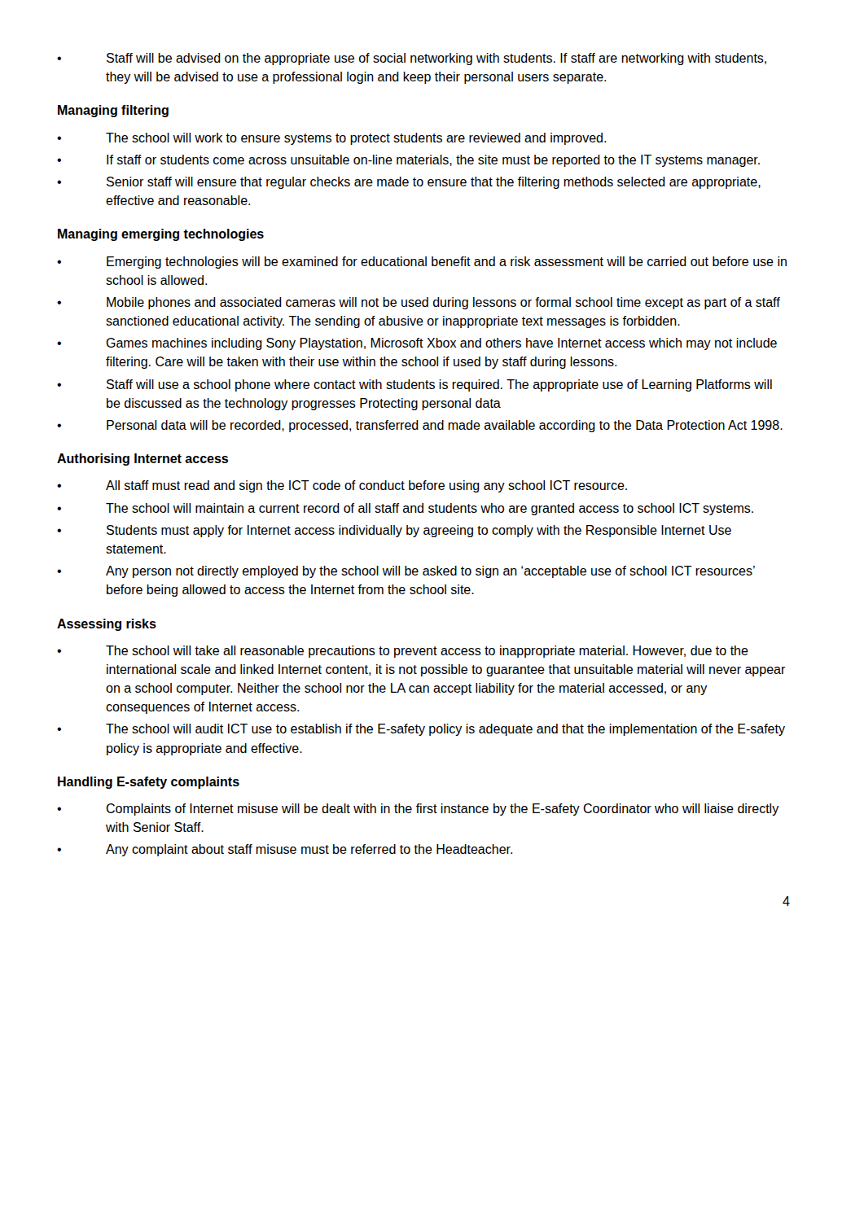Staff will be advised on the appropriate use of social networking with students. If staff are networking with students, they will be advised to use a professional login and keep their personal users separate.
Managing filtering
The school will work to ensure systems to protect students are reviewed and improved.
If staff or students come across unsuitable on-line materials, the site must be reported to the IT systems manager.
Senior staff will ensure that regular checks are made to ensure that the filtering methods selected are appropriate, effective and reasonable.
Managing emerging technologies
Emerging technologies will be examined for educational benefit and a risk assessment will be carried out before use in school is allowed.
Mobile phones and associated cameras will not be used during lessons or formal school time except as part of a staff sanctioned educational activity. The sending of abusive or inappropriate text messages is forbidden.
Games machines including Sony Playstation, Microsoft Xbox and others have Internet access which may not include filtering. Care will be taken with their use within the school if used by staff during lessons.
Staff will use a school phone where contact with students is required. The appropriate use of Learning Platforms will be discussed as the technology progresses Protecting personal data
Personal data will be recorded, processed, transferred and made available according to the Data Protection Act 1998.
Authorising Internet access
All staff must read and sign the ICT code of conduct before using any school ICT resource.
The school will maintain a current record of all staff and students who are granted access to school ICT systems.
Students must apply for Internet access individually by agreeing to comply with the Responsible Internet Use statement.
Any person not directly employed by the school will be asked to sign an ‘acceptable use of school ICT resources’ before being allowed to access the Internet from the school site.
Assessing risks
The school will take all reasonable precautions to prevent access to inappropriate material. However, due to the international scale and linked Internet content, it is not possible to guarantee that unsuitable material will never appear on a school computer. Neither the school nor the LA can accept liability for the material accessed, or any consequences of Internet access.
The school will audit ICT use to establish if the E-safety policy is adequate and that the implementation of the E-safety policy is appropriate and effective.
Handling E-safety complaints
Complaints of Internet misuse will be dealt with in the first instance by the E-safety Coordinator who will liaise directly with Senior Staff.
Any complaint about staff misuse must be referred to the Headteacher.
4